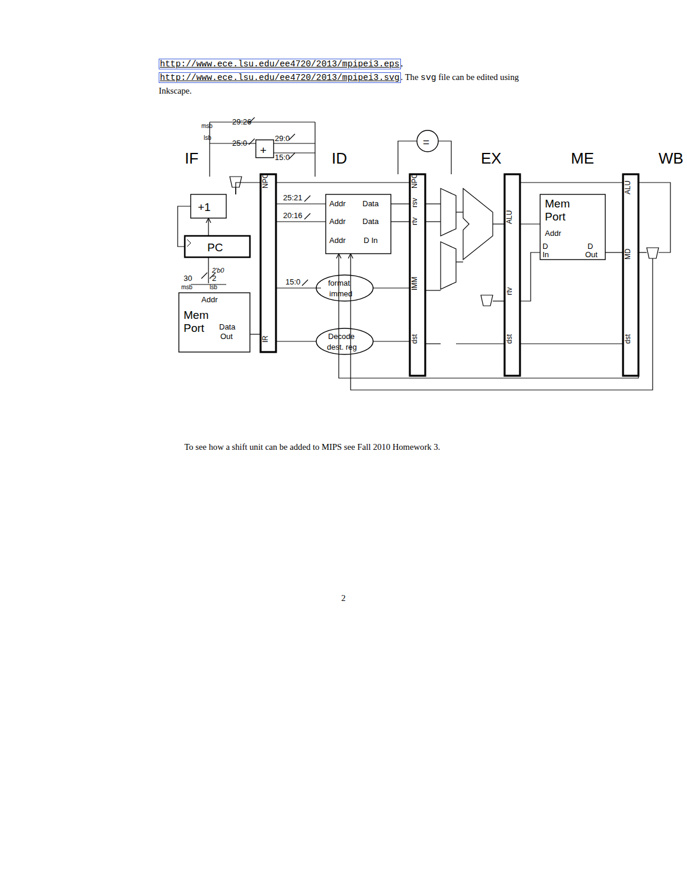http://www.ece.lsu.edu/ee4720/2013/mpipei3.eps,
http://www.ece.lsu.edu/ee4720/2013/mpipei3.svg. The svg file can be edited using Inkscape.
IF ID EX ME WB msb lsb 29:26 25:0 29:0 15:0 + +1 PC 2'b0 30 2 msb lsb Addr Mem Port Data Out NPC IR 25:21 20:16 15:0 Addr Data Addr Data Addr D In format immed Decode dest. reg NPC rsv rtv IMM dst = ALU rtv dst Mem Port Addr D In D Out ALU MD dst
To see how a shift unit can be added to MIPS see Fall 2010 Homework 3.
2